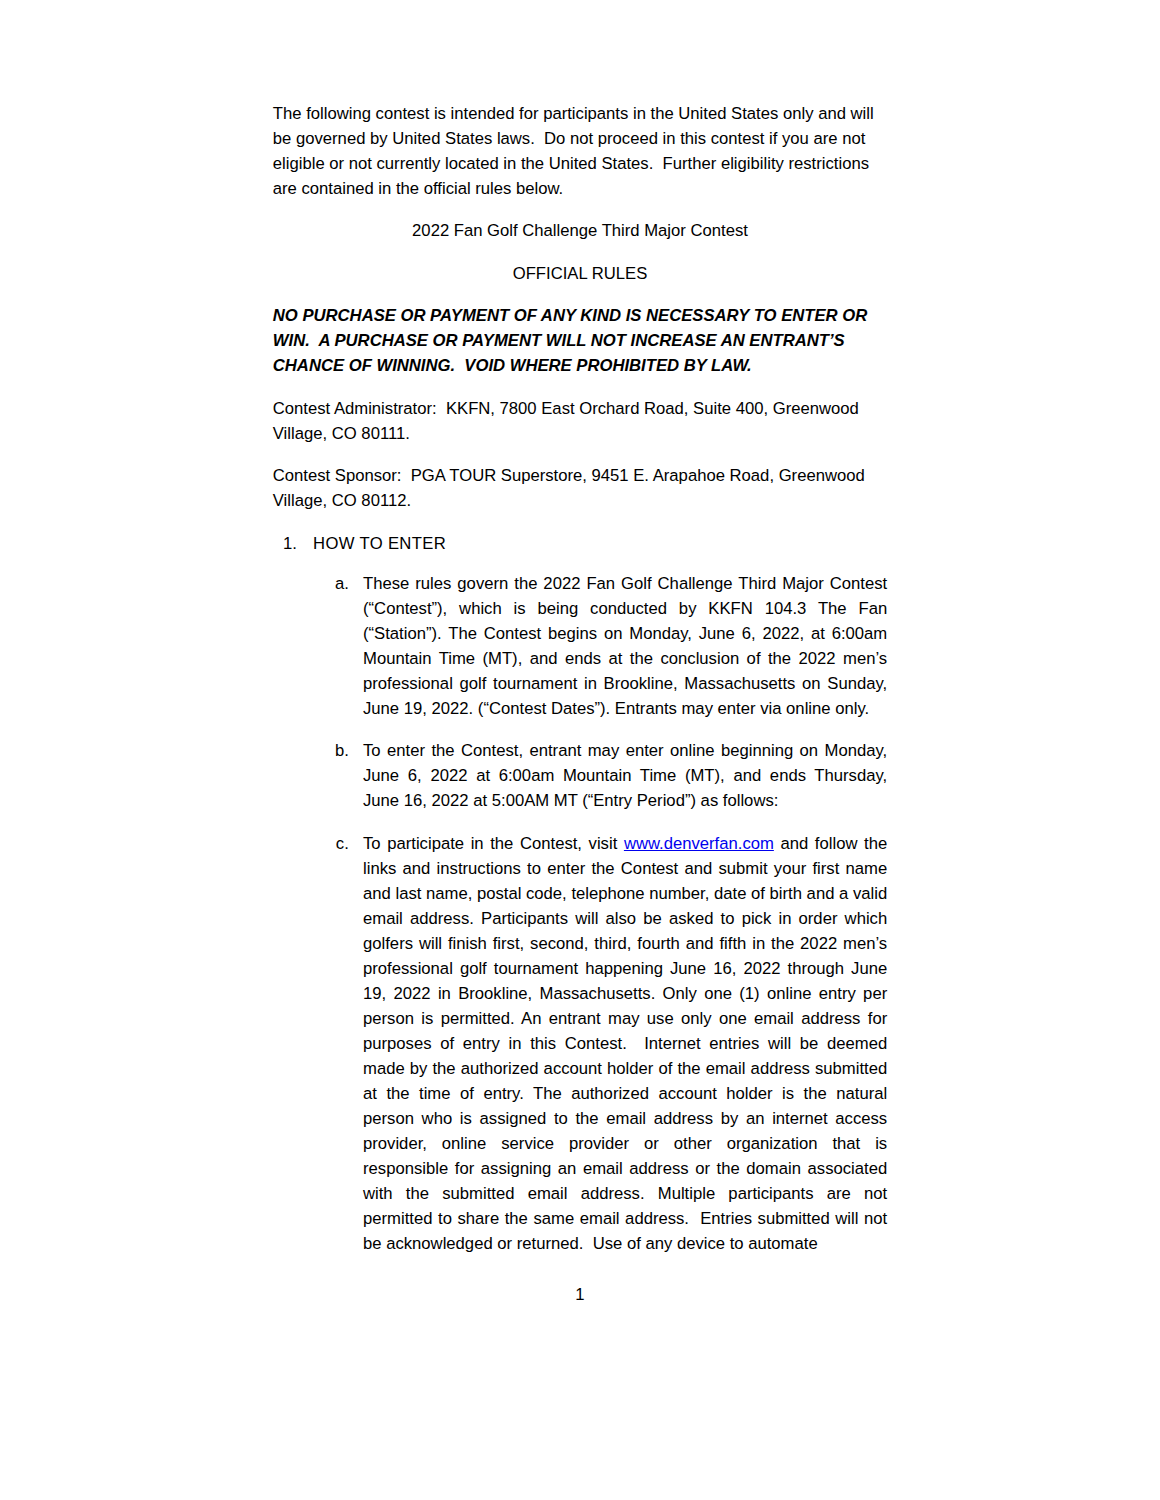The following contest is intended for participants in the United States only and will be governed by United States laws. Do not proceed in this contest if you are not eligible or not currently located in the United States. Further eligibility restrictions are contained in the official rules below.
2022 Fan Golf Challenge Third Major Contest
OFFICIAL RULES
NO PURCHASE OR PAYMENT OF ANY KIND IS NECESSARY TO ENTER OR WIN. A PURCHASE OR PAYMENT WILL NOT INCREASE AN ENTRANT’S CHANCE OF WINNING. VOID WHERE PROHIBITED BY LAW.
Contest Administrator: KKFN, 7800 East Orchard Road, Suite 400, Greenwood Village, CO 80111.
Contest Sponsor: PGA TOUR Superstore, 9451 E. Arapahoe Road, Greenwood Village, CO 80112.
HOW TO ENTER
These rules govern the 2022 Fan Golf Challenge Third Major Contest (“Contest”), which is being conducted by KKFN 104.3 The Fan (“Station”). The Contest begins on Monday, June 6, 2022, at 6:00am Mountain Time (MT), and ends at the conclusion of the 2022 men’s professional golf tournament in Brookline, Massachusetts on Sunday, June 19, 2022. (“Contest Dates”). Entrants may enter via online only.
To enter the Contest, entrant may enter online beginning on Monday, June 6, 2022 at 6:00am Mountain Time (MT), and ends Thursday, June 16, 2022 at 5:00AM MT (“Entry Period”) as follows:
To participate in the Contest, visit www.denverfan.com and follow the links and instructions to enter the Contest and submit your first name and last name, postal code, telephone number, date of birth and a valid email address. Participants will also be asked to pick in order which golfers will finish first, second, third, fourth and fifth in the 2022 men’s professional golf tournament happening June 16, 2022 through June 19, 2022 in Brookline, Massachusetts. Only one (1) online entry per person is permitted. An entrant may use only one email address for purposes of entry in this Contest. Internet entries will be deemed made by the authorized account holder of the email address submitted at the time of entry. The authorized account holder is the natural person who is assigned to the email address by an internet access provider, online service provider or other organization that is responsible for assigning an email address or the domain associated with the submitted email address. Multiple participants are not permitted to share the same email address. Entries submitted will not be acknowledged or returned. Use of any device to automate
1